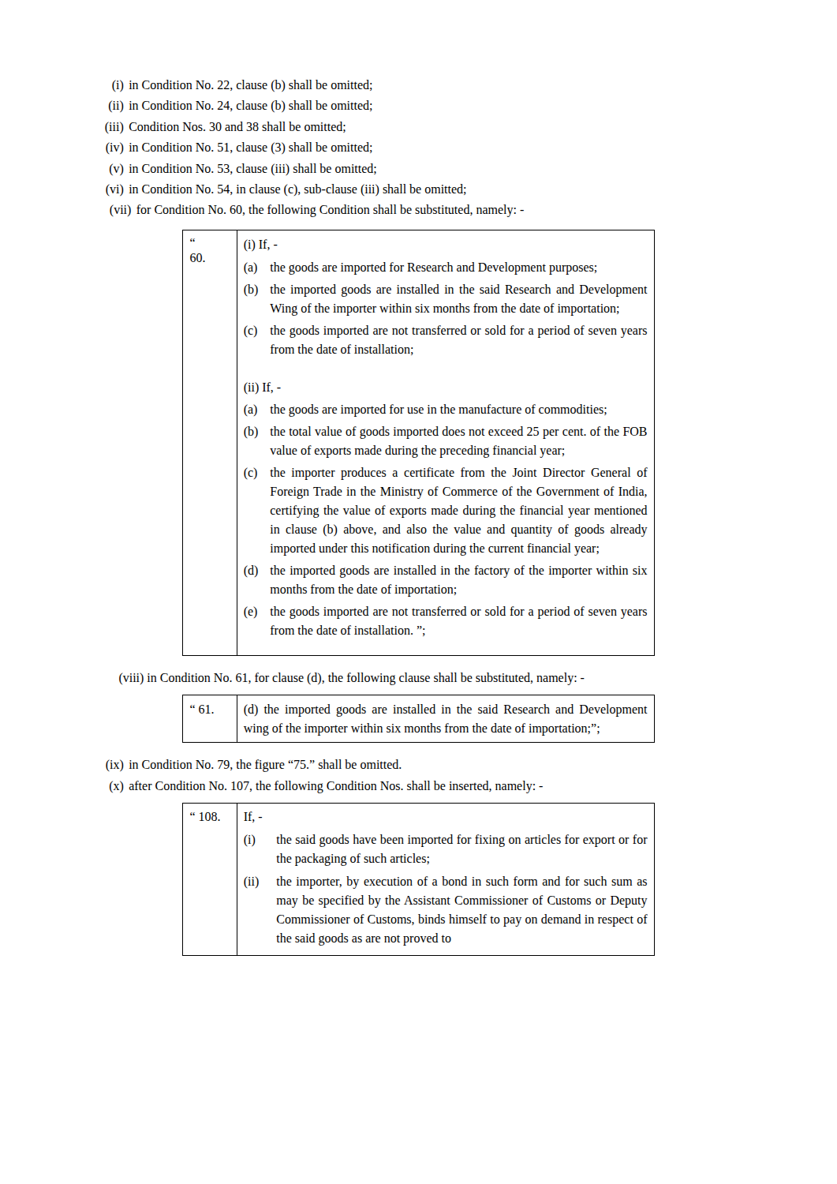(i) in Condition No. 22, clause (b) shall be omitted;
(ii) in Condition No. 24, clause (b) shall be omitted;
(iii) Condition Nos. 30 and 38 shall be omitted;
(iv) in Condition No. 51, clause (3) shall be omitted;
(v) in Condition No. 53, clause (iii) shall be omitted;
(vi) in Condition No. 54, in clause (c), sub-clause (iii) shall be omitted;
(vii) for Condition No. 60, the following Condition shall be substituted, namely: -
| “ 60. | (i) If, - (a) the goods are imported for Research and Development purposes; (b) the imported goods are installed in the said Research and Development Wing of the importer within six months from the date of importation; (c) the goods imported are not transferred or sold for a period of seven years from the date of installation; (ii) If, - (a) the goods are imported for use in the manufacture of commodities; (b) the total value of goods imported does not exceed 25 per cent. of the FOB value of exports made during the preceding financial year; (c) the importer produces a certificate from the Joint Director General of Foreign Trade in the Ministry of Commerce of the Government of India, certifying the value of exports made during the financial year mentioned in clause (b) above, and also the value and quantity of goods already imported under this notification during the current financial year; (d) the imported goods are installed in the factory of the importer within six months from the date of importation; (e) the goods imported are not transferred or sold for a period of seven years from the date of installation. ”; |
(viii) in Condition No. 61, for clause (d), the following clause shall be substituted, namely: -
| “ 61. | (d) the imported goods are installed in the said Research and Development wing of the importer within six months from the date of importation;”; |
(ix) in Condition No. 79, the figure “75.” shall be omitted.
(x) after Condition No. 107, the following Condition Nos. shall be inserted, namely: -
| “ 108. | If, - (i) the said goods have been imported for fixing on articles for export or for the packaging of such articles; (ii) the importer, by execution of a bond in such form and for such sum as may be specified by the Assistant Commissioner of Customs or Deputy Commissioner of Customs, binds himself to pay on demand in respect of the said goods as are not proved to |